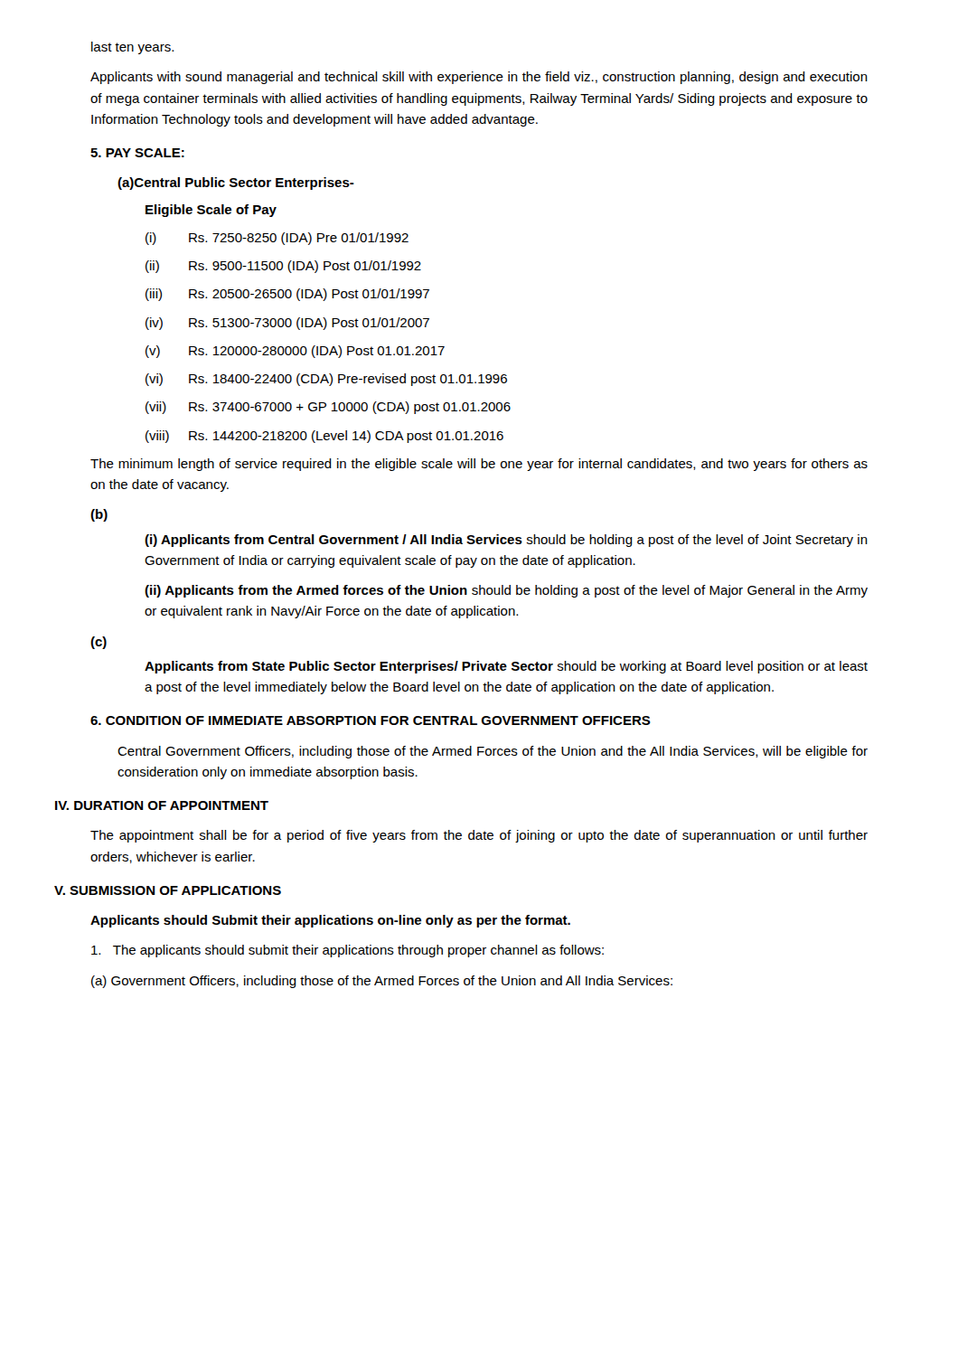last ten years.
Applicants with sound managerial and technical skill with experience in the field viz., construction planning, design and execution of mega container terminals with allied activities of handling equipments, Railway Terminal Yards/ Siding projects and exposure to Information Technology tools and development will have added advantage.
5. PAY SCALE:
(a)Central Public Sector Enterprises-
Eligible Scale of Pay
(i) Rs. 7250-8250 (IDA) Pre 01/01/1992
(ii) Rs. 9500-11500 (IDA) Post 01/01/1992
(iii) Rs. 20500-26500 (IDA) Post 01/01/1997
(iv) Rs. 51300-73000 (IDA) Post 01/01/2007
(v) Rs. 120000-280000 (IDA) Post 01.01.2017
(vi) Rs. 18400-22400 (CDA) Pre-revised post 01.01.1996
(vii) Rs. 37400-67000 + GP 10000 (CDA) post 01.01.2006
(viii) Rs. 144200-218200 (Level 14) CDA post 01.01.2016
The minimum length of service required in the eligible scale will be one year for internal candidates, and two years for others as on the date of vacancy.
(b)
(i) Applicants from Central Government / All India Services should be holding a post of the level of Joint Secretary in Government of India or carrying equivalent scale of pay on the date of application.
(ii) Applicants from the Armed forces of the Union should be holding a post of the level of Major General in the Army or equivalent rank in Navy/Air Force on the date of application.
(c)
Applicants from State Public Sector Enterprises/ Private Sector should be working at Board level position or at least a post of the level immediately below the Board level on the date of application on the date of application.
6. CONDITION OF IMMEDIATE ABSORPTION FOR CENTRAL GOVERNMENT OFFICERS
Central Government Officers, including those of the Armed Forces of the Union and the All India Services, will be eligible for consideration only on immediate absorption basis.
IV. DURATION OF APPOINTMENT
The appointment shall be for a period of five years from the date of joining or upto the date of superannuation or until further orders, whichever is earlier.
V. SUBMISSION OF APPLICATIONS
Applicants should Submit their applications on-line only as per the format.
1. The applicants should submit their applications through proper channel as follows:
(a) Government Officers, including those of the Armed Forces of the Union and All India Services: